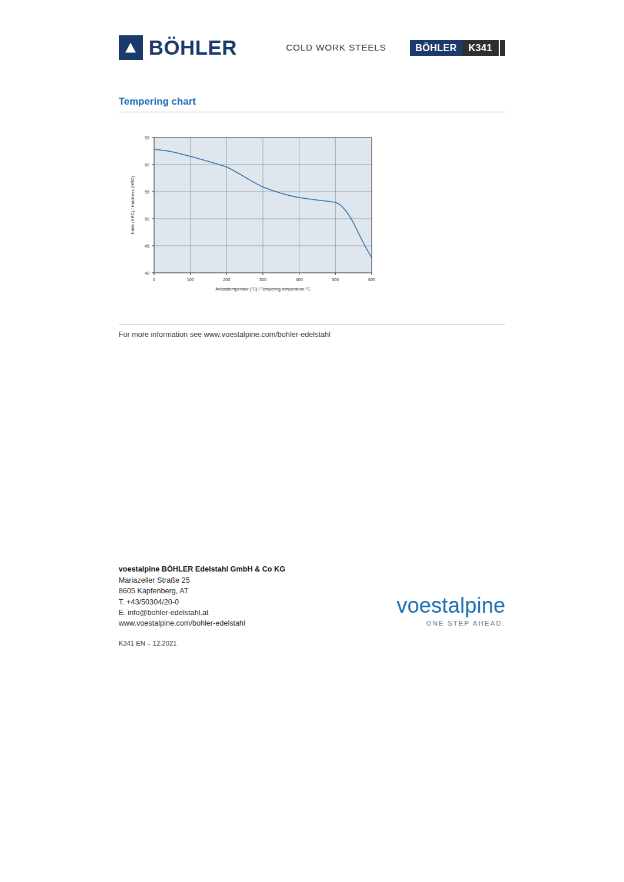BÖHLER
COLD WORK STEELS
BÖHLER K341
Tempering chart
55 60 55 50 45 40 0 100 200 300 400 500 600 Härte (HRC) / Hardness (HRC) Anlasstemperatur (°C) / Tempering temperature °C
For more information see www.voestalpine.com/bohler-edelstahl
voestalpine BÖHLER Edelstahl GmbH & Co KG
Mariazeller Straße 25
8605 Kapfenberg, AT
T. +43/50304/20-0
E. info@bohler-edelstahl.at
www.voestalpine.com/bohler-edelstahl
voestalpine
ONE STEP AHEAD.
K341 EN – 12.2021